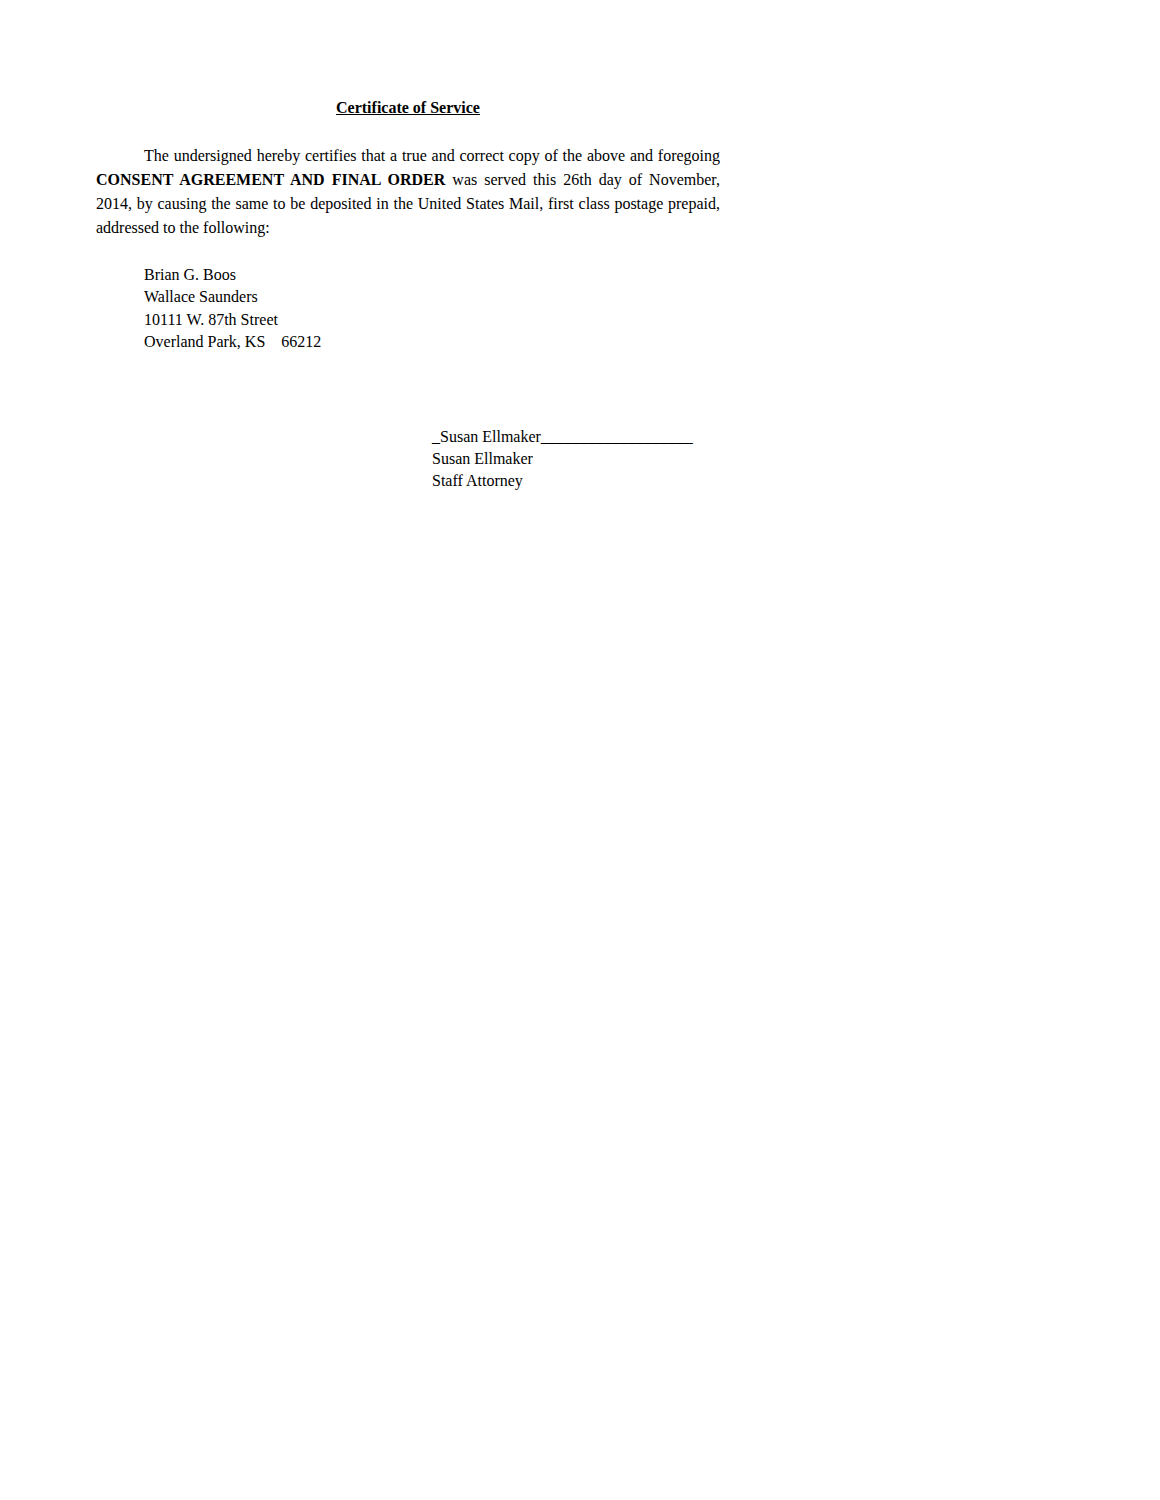Certificate of Service
The undersigned hereby certifies that a true and correct copy of the above and foregoing CONSENT AGREEMENT AND FINAL ORDER was served this 26th day of November, 2014, by causing the same to be deposited in the United States Mail, first class postage prepaid, addressed to the following:
Brian G. Boos
Wallace Saunders
10111 W. 87th Street
Overland Park, KS 66212
_Susan Ellmaker___________________
Susan Ellmaker
Staff Attorney